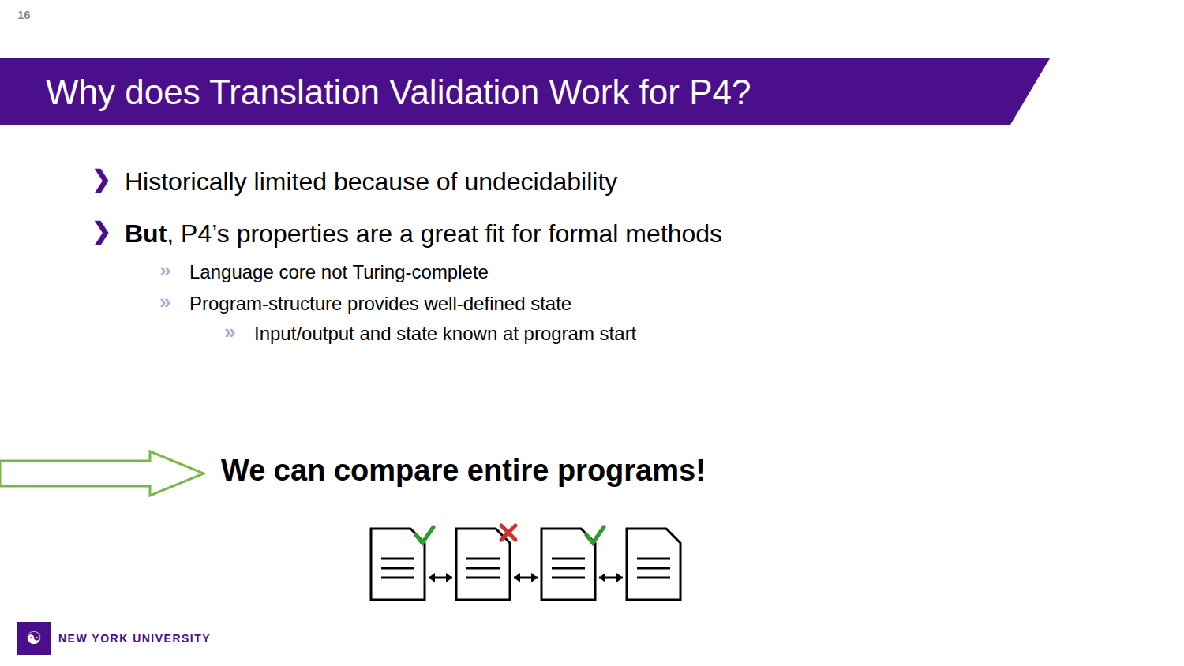16
Why does Translation Validation Work for P4?
Historically limited because of undecidability
But, P4’s properties are a great fit for formal methods
Language core not Turing-complete
Program-structure provides well-defined state
Input/output and state known at program start
We can compare entire programs!
☯
NEW YORK UNIVERSITY